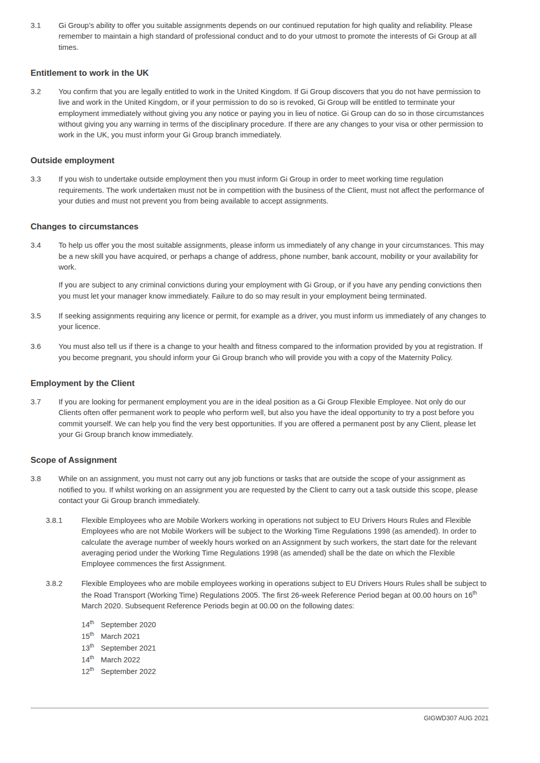3.1
Gi Group’s ability to offer you suitable assignments depends on our continued reputation for high quality and reliability. Please remember to maintain a high standard of professional conduct and to do your utmost to promote the interests of Gi Group at all times.
Entitlement to work in the UK
3.2
You confirm that you are legally entitled to work in the United Kingdom. If Gi Group discovers that you do not have permission to live and work in the United Kingdom, or if your permission to do so is revoked, Gi Group will be entitled to terminate your employment immediately without giving you any notice or paying you in lieu of notice. Gi Group can do so in those circumstances without giving you any warning in terms of the disciplinary procedure. If there are any changes to your visa or other permission to work in the UK, you must inform your Gi Group branch immediately.
Outside employment
3.3
If you wish to undertake outside employment then you must inform Gi Group in order to meet working time regulation requirements. The work undertaken must not be in competition with the business of the Client, must not affect the performance of your duties and must not prevent you from being available to accept assignments.
Changes to circumstances
3.4
To help us offer you the most suitable assignments, please inform us immediately of any change in your circumstances. This may be a new skill you have acquired, or perhaps a change of address, phone number, bank account, mobility or your availability for work.
If you are subject to any criminal convictions during your employment with Gi Group, or if you have any pending convictions then you must let your manager know immediately. Failure to do so may result in your employment being terminated.
3.5
If seeking assignments requiring any licence or permit, for example as a driver, you must inform us immediately of any changes to your licence.
3.6
You must also tell us if there is a change to your health and fitness compared to the information provided by you at registration. If you become pregnant, you should inform your Gi Group branch who will provide you with a copy of the Maternity Policy.
Employment by the Client
3.7
If you are looking for permanent employment you are in the ideal position as a Gi Group Flexible Employee. Not only do our Clients often offer permanent work to people who perform well, but also you have the ideal opportunity to try a post before you commit yourself. We can help you find the very best opportunities. If you are offered a permanent post by any Client, please let your Gi Group branch know immediately.
Scope of Assignment
3.8
While on an assignment, you must not carry out any job functions or tasks that are outside the scope of your assignment as notified to you. If whilst working on an assignment you are requested by the Client to carry out a task outside this scope, please contact your Gi Group branch immediately.
3.8.1
Flexible Employees who are Mobile Workers working in operations not subject to EU Drivers Hours Rules and Flexible Employees who are not Mobile Workers will be subject to the Working Time Regulations 1998 (as amended). In order to calculate the average number of weekly hours worked on an Assignment by such workers, the start date for the relevant averaging period under the Working Time Regulations 1998 (as amended) shall be the date on which the Flexible Employee commences the first Assignment.
3.8.2
Flexible Employees who are mobile employees working in operations subject to EU Drivers Hours Rules shall be subject to the Road Transport (Working Time) Regulations 2005. The first 26-week Reference Period began at 00.00 hours on 16th March 2020. Subsequent Reference Periods begin at 00.00 on the following dates:
14th September 2020
15th March 2021
13th September 2021
14th March 2022
12th September 2022
GIGWD307 AUG 2021